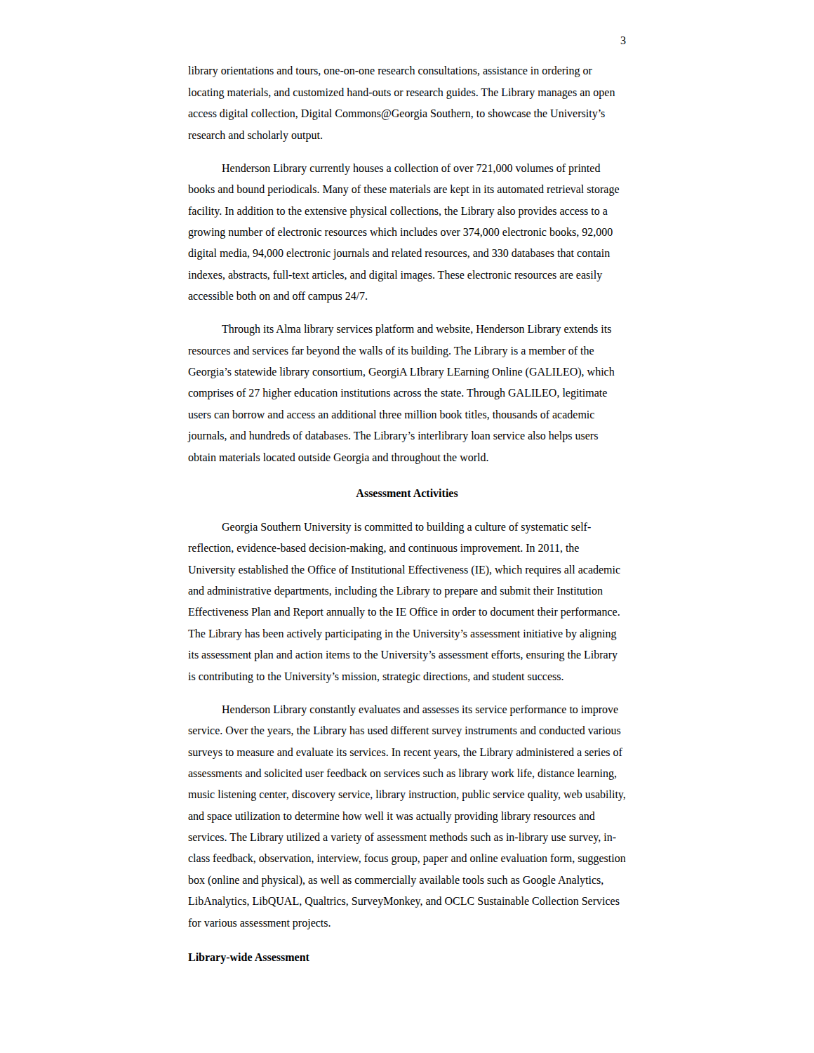3
library orientations and tours, one-on-one research consultations, assistance in ordering or locating materials, and customized hand-outs or research guides. The Library manages an open access digital collection, Digital Commons@Georgia Southern, to showcase the University’s research and scholarly output.
Henderson Library currently houses a collection of over 721,000 volumes of printed books and bound periodicals. Many of these materials are kept in its automated retrieval storage facility. In addition to the extensive physical collections, the Library also provides access to a growing number of electronic resources which includes over 374,000 electronic books, 92,000 digital media, 94,000 electronic journals and related resources, and 330 databases that contain indexes, abstracts, full-text articles, and digital images. These electronic resources are easily accessible both on and off campus 24/7.
Through its Alma library services platform and website, Henderson Library extends its resources and services far beyond the walls of its building. The Library is a member of the Georgia’s statewide library consortium, GeorgiA LIbrary LEarning Online (GALILEO), which comprises of 27 higher education institutions across the state. Through GALILEO, legitimate users can borrow and access an additional three million book titles, thousands of academic journals, and hundreds of databases. The Library’s interlibrary loan service also helps users obtain materials located outside Georgia and throughout the world.
Assessment Activities
Georgia Southern University is committed to building a culture of systematic self-reflection, evidence-based decision-making, and continuous improvement. In 2011, the University established the Office of Institutional Effectiveness (IE), which requires all academic and administrative departments, including the Library to prepare and submit their Institution Effectiveness Plan and Report annually to the IE Office in order to document their performance. The Library has been actively participating in the University’s assessment initiative by aligning its assessment plan and action items to the University’s assessment efforts, ensuring the Library is contributing to the University’s mission, strategic directions, and student success.
Henderson Library constantly evaluates and assesses its service performance to improve service. Over the years, the Library has used different survey instruments and conducted various surveys to measure and evaluate its services. In recent years, the Library administered a series of assessments and solicited user feedback on services such as library work life, distance learning, music listening center, discovery service, library instruction, public service quality, web usability, and space utilization to determine how well it was actually providing library resources and services. The Library utilized a variety of assessment methods such as in-library use survey, in-class feedback, observation, interview, focus group, paper and online evaluation form, suggestion box (online and physical), as well as commercially available tools such as Google Analytics, LibAnalytics, LibQUAL, Qualtrics, SurveyMonkey, and OCLC Sustainable Collection Services for various assessment projects.
Library-wide Assessment